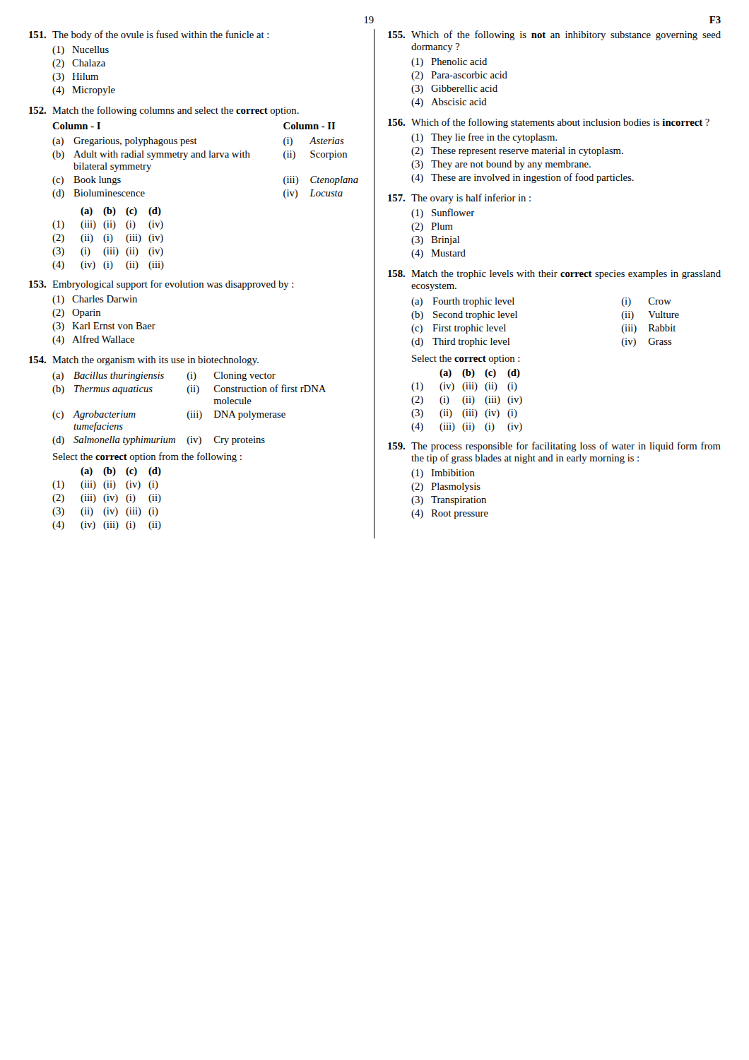19 F3
151.
The body of the ovule is fused within the funicle at :
(1) Nucellus
(2) Chalaza
(3) Hilum
(4) Micropyle
152.
Match the following columns and select the correct option.
| Column - I | Column - II |
| --- | --- |
| (a) | Gregarious, polyphagous pest | (i) | Asterias |
| (b) | Adult with radial symmetry and larva with bilateral symmetry | (ii) | Scorpion |
| (c) | Book lungs | (iii) | Ctenoplana |
| (d) | Bioluminescence | (iv) | Locusta |
| | (a) | (b) | (c) | (d) |
| (1) | (iii) | (ii) | (i) | (iv) |
| (2) | (ii) | (i) | (iii) | (iv) |
| (3) | (i) | (iii) | (ii) | (iv) |
| (4) | (iv) | (i) | (ii) | (iii) |
153.
Embryological support for evolution was disapproved by :
(1) Charles Darwin
(2) Oparin
(3) Karl Ernst von Baer
(4) Alfred Wallace
154.
Match the organism with its use in biotechnology.
| (a) | Bacillus thuringiensis | (i) | Cloning vector |
| (b) | Thermus aquaticus | (ii) | Construction of first rDNA molecule |
| (c) | Agrobacterium tumefaciens | (iii) | DNA polymerase |
| (d) | Salmonella typhimurium | (iv) | Cry proteins |
Select the correct option from the following :
| | (a) | (b) | (c) | (d) |
| (1) | (iii) | (ii) | (iv) | (i) |
| (2) | (iii) | (iv) | (i) | (ii) |
| (3) | (ii) | (iv) | (iii) | (i) |
| (4) | (iv) | (iii) | (i) | (ii) |
155.
Which of the following is not an inhibitory substance governing seed dormancy ?
(1) Phenolic acid
(2) Para-ascorbic acid
(3) Gibberellic acid
(4) Abscisic acid
156.
Which of the following statements about inclusion bodies is incorrect ?
(1) They lie free in the cytoplasm.
(2) These represent reserve material in cytoplasm.
(3) They are not bound by any membrane.
(4) These are involved in ingestion of food particles.
157.
The ovary is half inferior in :
(1) Sunflower
(2) Plum
(3) Brinjal
(4) Mustard
158.
Match the trophic levels with their correct species examples in grassland ecosystem.
| (a) | Fourth trophic level | (i) | Crow |
| (b) | Second trophic level | (ii) | Vulture |
| (c) | First trophic level | (iii) | Rabbit |
| (d) | Third trophic level | (iv) | Grass |
Select the correct option :
| | (a) | (b) | (c) | (d) |
| (1) | (iv) | (iii) | (ii) | (i) |
| (2) | (i) | (ii) | (iii) | (iv) |
| (3) | (ii) | (iii) | (iv) | (i) |
| (4) | (iii) | (ii) | (i) | (iv) |
159.
The process responsible for facilitating loss of water in liquid form from the tip of grass blades at night and in early morning is :
(1) Imbibition
(2) Plasmolysis
(3) Transpiration
(4) Root pressure